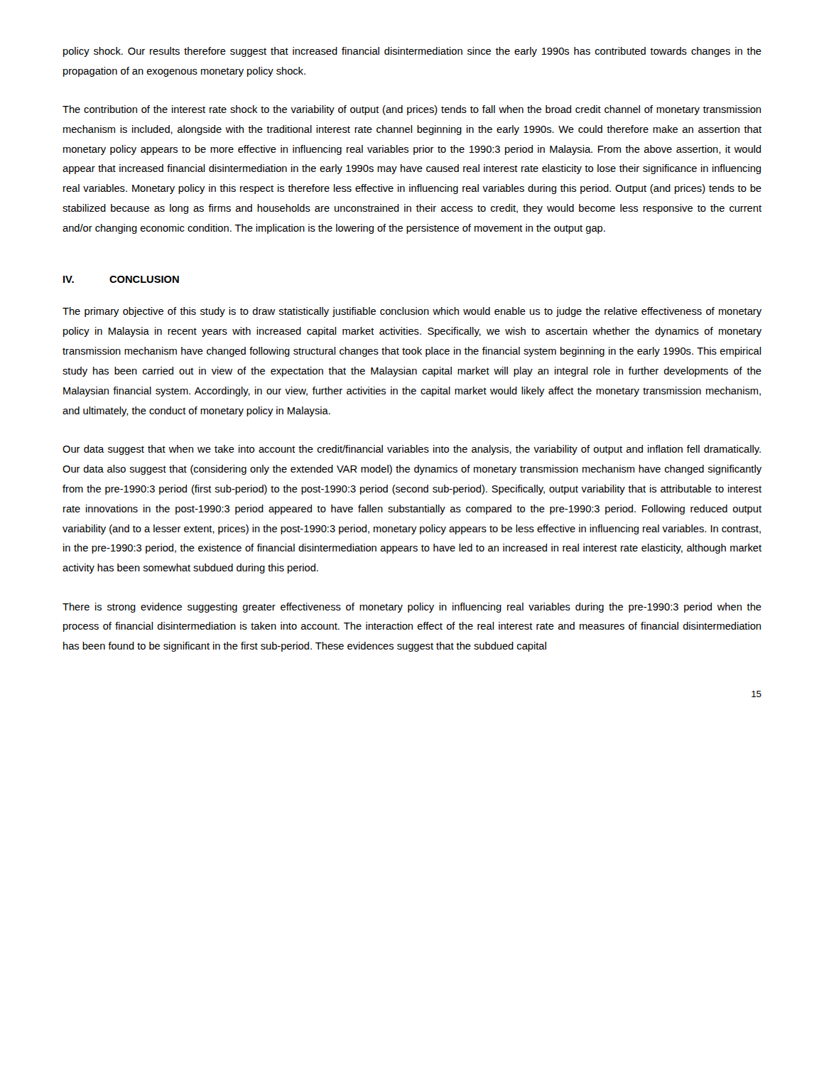policy shock. Our results therefore suggest that increased financial disintermediation since the early 1990s has contributed towards changes in the propagation of an exogenous monetary policy shock.
The contribution of the interest rate shock to the variability of output (and prices) tends to fall when the broad credit channel of monetary transmission mechanism is included, alongside with the traditional interest rate channel beginning in the early 1990s. We could therefore make an assertion that monetary policy appears to be more effective in influencing real variables prior to the 1990:3 period in Malaysia. From the above assertion, it would appear that increased financial disintermediation in the early 1990s may have caused real interest rate elasticity to lose their significance in influencing real variables. Monetary policy in this respect is therefore less effective in influencing real variables during this period. Output (and prices) tends to be stabilized because as long as firms and households are unconstrained in their access to credit, they would become less responsive to the current and/or changing economic condition. The implication is the lowering of the persistence of movement in the output gap.
IV. CONCLUSION
The primary objective of this study is to draw statistically justifiable conclusion which would enable us to judge the relative effectiveness of monetary policy in Malaysia in recent years with increased capital market activities. Specifically, we wish to ascertain whether the dynamics of monetary transmission mechanism have changed following structural changes that took place in the financial system beginning in the early 1990s. This empirical study has been carried out in view of the expectation that the Malaysian capital market will play an integral role in further developments of the Malaysian financial system. Accordingly, in our view, further activities in the capital market would likely affect the monetary transmission mechanism, and ultimately, the conduct of monetary policy in Malaysia.
Our data suggest that when we take into account the credit/financial variables into the analysis, the variability of output and inflation fell dramatically. Our data also suggest that (considering only the extended VAR model) the dynamics of monetary transmission mechanism have changed significantly from the pre-1990:3 period (first sub-period) to the post-1990:3 period (second sub-period). Specifically, output variability that is attributable to interest rate innovations in the post-1990:3 period appeared to have fallen substantially as compared to the pre-1990:3 period. Following reduced output variability (and to a lesser extent, prices) in the post-1990:3 period, monetary policy appears to be less effective in influencing real variables. In contrast, in the pre-1990:3 period, the existence of financial disintermediation appears to have led to an increased in real interest rate elasticity, although market activity has been somewhat subdued during this period.
There is strong evidence suggesting greater effectiveness of monetary policy in influencing real variables during the pre-1990:3 period when the process of financial disintermediation is taken into account. The interaction effect of the real interest rate and measures of financial disintermediation has been found to be significant in the first sub-period. These evidences suggest that the subdued capital
15